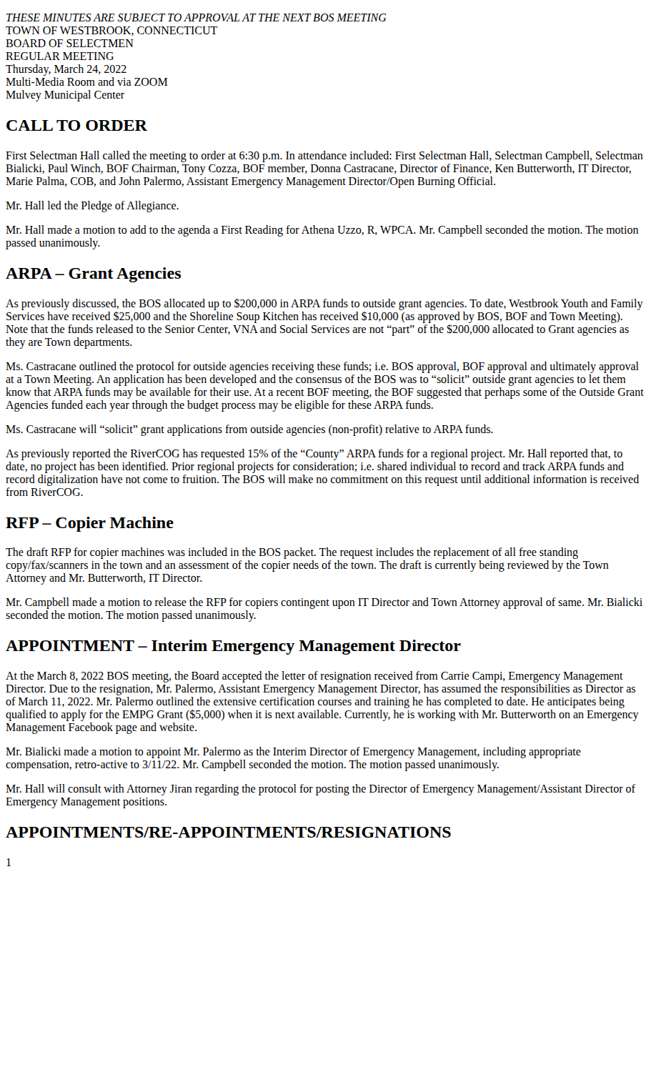THESE MINUTES ARE SUBJECT TO APPROVAL AT THE NEXT BOS MEETING
TOWN OF WESTBROOK, CONNECTICUT
BOARD OF SELECTMEN
REGULAR MEETING
Thursday, March 24, 2022
Multi-Media Room and via ZOOM
Mulvey Municipal Center
CALL TO ORDER
First Selectman Hall called the meeting to order at 6:30 p.m. In attendance included: First Selectman Hall, Selectman Campbell, Selectman Bialicki, Paul Winch, BOF Chairman, Tony Cozza, BOF member, Donna Castracane, Director of Finance, Ken Butterworth, IT Director, Marie Palma, COB, and John Palermo, Assistant Emergency Management Director/Open Burning Official.
Mr. Hall led the Pledge of Allegiance.
Mr. Hall made a motion to add to the agenda a First Reading for Athena Uzzo, R, WPCA. Mr. Campbell seconded the motion. The motion passed unanimously.
ARPA – Grant Agencies
As previously discussed, the BOS allocated up to $200,000 in ARPA funds to outside grant agencies. To date, Westbrook Youth and Family Services have received $25,000 and the Shoreline Soup Kitchen has received $10,000 (as approved by BOS, BOF and Town Meeting). Note that the funds released to the Senior Center, VNA and Social Services are not “part” of the $200,000 allocated to Grant agencies as they are Town departments.
Ms. Castracane outlined the protocol for outside agencies receiving these funds; i.e. BOS approval, BOF approval and ultimately approval at a Town Meeting. An application has been developed and the consensus of the BOS was to “solicit” outside grant agencies to let them know that ARPA funds may be available for their use. At a recent BOF meeting, the BOF suggested that perhaps some of the Outside Grant Agencies funded each year through the budget process may be eligible for these ARPA funds.
Ms. Castracane will “solicit” grant applications from outside agencies (non-profit) relative to ARPA funds.
As previously reported the RiverCOG has requested 15% of the “County” ARPA funds for a regional project. Mr. Hall reported that, to date, no project has been identified. Prior regional projects for consideration; i.e. shared individual to record and track ARPA funds and record digitalization have not come to fruition. The BOS will make no commitment on this request until additional information is received from RiverCOG.
RFP – Copier Machine
The draft RFP for copier machines was included in the BOS packet. The request includes the replacement of all free standing copy/fax/scanners in the town and an assessment of the copier needs of the town. The draft is currently being reviewed by the Town Attorney and Mr. Butterworth, IT Director.
Mr. Campbell made a motion to release the RFP for copiers contingent upon IT Director and Town Attorney approval of same. Mr. Bialicki seconded the motion. The motion passed unanimously.
APPOINTMENT – Interim Emergency Management Director
At the March 8, 2022 BOS meeting, the Board accepted the letter of resignation received from Carrie Campi, Emergency Management Director. Due to the resignation, Mr. Palermo, Assistant Emergency Management Director, has assumed the responsibilities as Director as of March 11, 2022. Mr. Palermo outlined the extensive certification courses and training he has completed to date. He anticipates being qualified to apply for the EMPG Grant ($5,000) when it is next available. Currently, he is working with Mr. Butterworth on an Emergency Management Facebook page and website.
Mr. Bialicki made a motion to appoint Mr. Palermo as the Interim Director of Emergency Management, including appropriate compensation, retro-active to 3/11/22. Mr. Campbell seconded the motion. The motion passed unanimously.
Mr. Hall will consult with Attorney Jiran regarding the protocol for posting the Director of Emergency Management/Assistant Director of Emergency Management positions.
APPOINTMENTS/RE-APPOINTMENTS/RESIGNATIONS
1